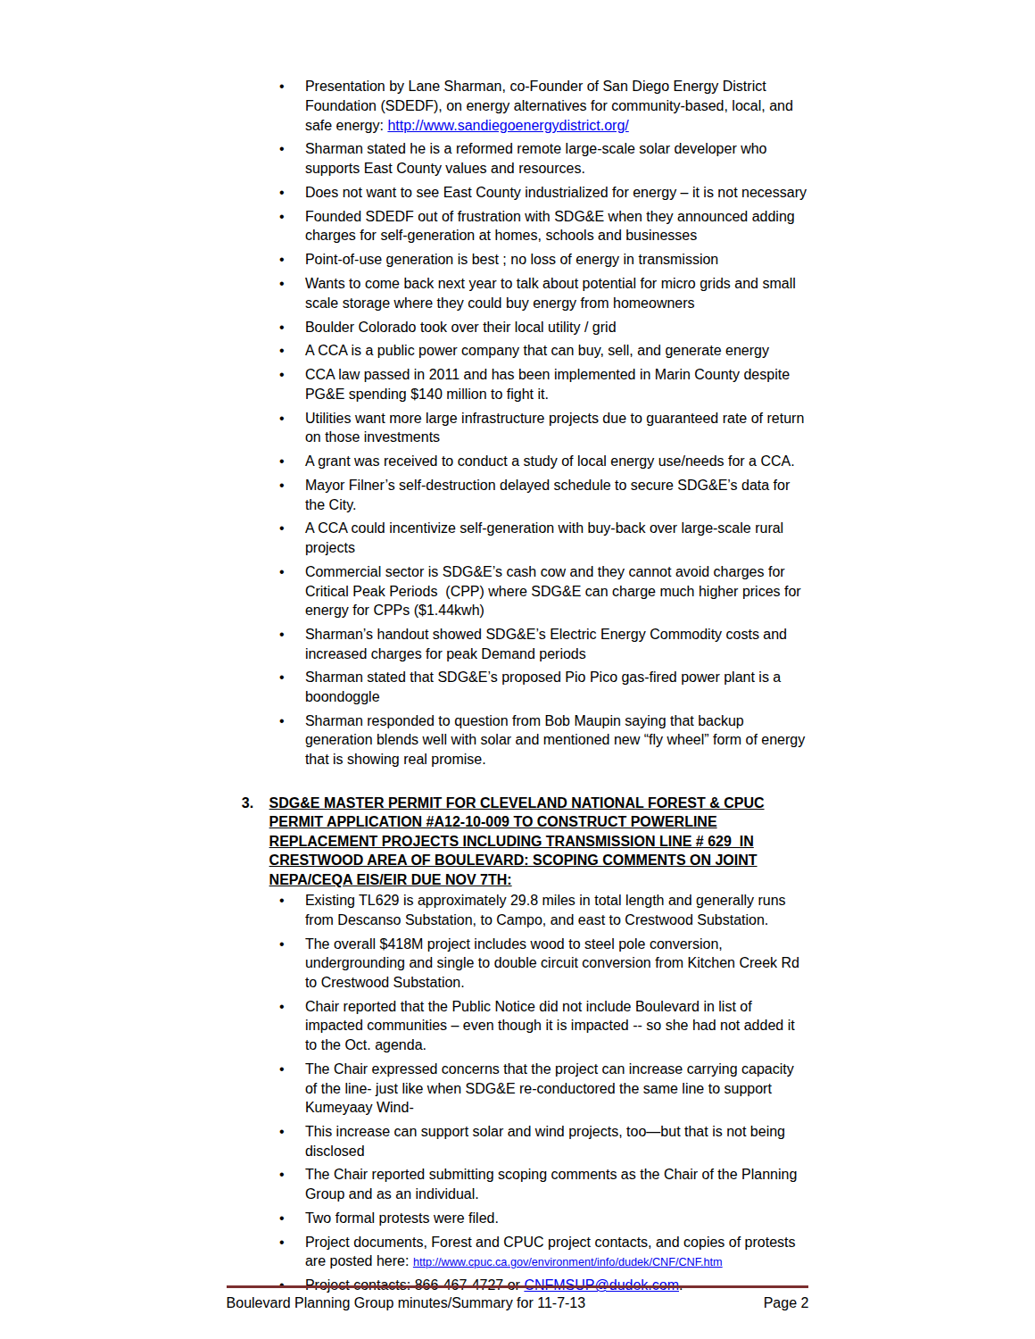Presentation by Lane Sharman, co-Founder of San Diego Energy District Foundation (SDEDF), on energy alternatives for community-based, local, and safe energy: http://www.sandiegoenergydistrict.org/
Sharman stated he is a reformed remote large-scale solar developer who supports East County values and resources.
Does not want to see East County industrialized for energy – it is not necessary
Founded SDEDF out of frustration with SDG&E when they announced adding charges for self-generation at homes, schools and businesses
Point-of-use generation is best ; no loss of energy in transmission
Wants to come back next year to talk about potential for micro grids and small scale storage where they could buy energy from homeowners
Boulder Colorado took over their local utility / grid
A CCA is a public power company that can buy, sell, and generate energy
CCA law passed in 2011 and has been implemented in Marin County despite PG&E spending $140 million to fight it.
Utilities want more large infrastructure projects due to guaranteed rate of return on those investments
A grant was received to conduct a study of local energy use/needs for a CCA.
Mayor Filner’s self-destruction delayed schedule to secure SDG&E’s data for the City.
A CCA could incentivize self-generation with buy-back over large-scale rural projects
Commercial sector is SDG&E’s cash cow and they cannot avoid charges for Critical Peak Periods (CPP) where SDG&E can charge much higher prices for energy for CPPs ($1.44kwh)
Sharman’s handout showed SDG&E’s Electric Energy Commodity costs and increased charges for peak Demand periods
Sharman stated that SDG&E’s proposed Pio Pico gas-fired power plant is a boondoggle
Sharman responded to question from Bob Maupin saying that backup generation blends well with solar and mentioned new “fly wheel” form of energy that is showing real promise.
SDG&E MASTER PERMIT FOR CLEVELAND NATIONAL FOREST & CPUC PERMIT APPLICATION #A12-10-009 TO CONSTRUCT POWERLINE REPLACEMENT PROJECTS INCLUDING TRANSMISSION LINE # 629 IN CRESTWOOD AREA OF BOULEVARD: SCOPING COMMENTS ON JOINT NEPA/CEQA EIS/EIR DUE NOV 7TH:
Existing TL629 is approximately 29.8 miles in total length and generally runs from Descanso Substation, to Campo, and east to Crestwood Substation.
The overall $418M project includes wood to steel pole conversion, undergrounding and single to double circuit conversion from Kitchen Creek Rd to Crestwood Substation.
Chair reported that the Public Notice did not include Boulevard in list of impacted communities – even though it is impacted -- so she had not added it to the Oct. agenda.
The Chair expressed concerns that the project can increase carrying capacity of the line- just like when SDG&E re-conductored the same line to support Kumeyaay Wind-
This increase can support solar and wind projects, too—but that is not being disclosed
The Chair reported submitting scoping comments as the Chair of the Planning Group and as an individual.
Two formal protests were filed.
Project documents, Forest and CPUC project contacts, and copies of protests are posted here: http://www.cpuc.ca.gov/environment/info/dudek/CNF/CNF.htm
Project contacts: 866-467-4727 or CNFMSUP@dudek.com.
Boulevard Planning Group minutes/Summary for 11-7-13 Page 2